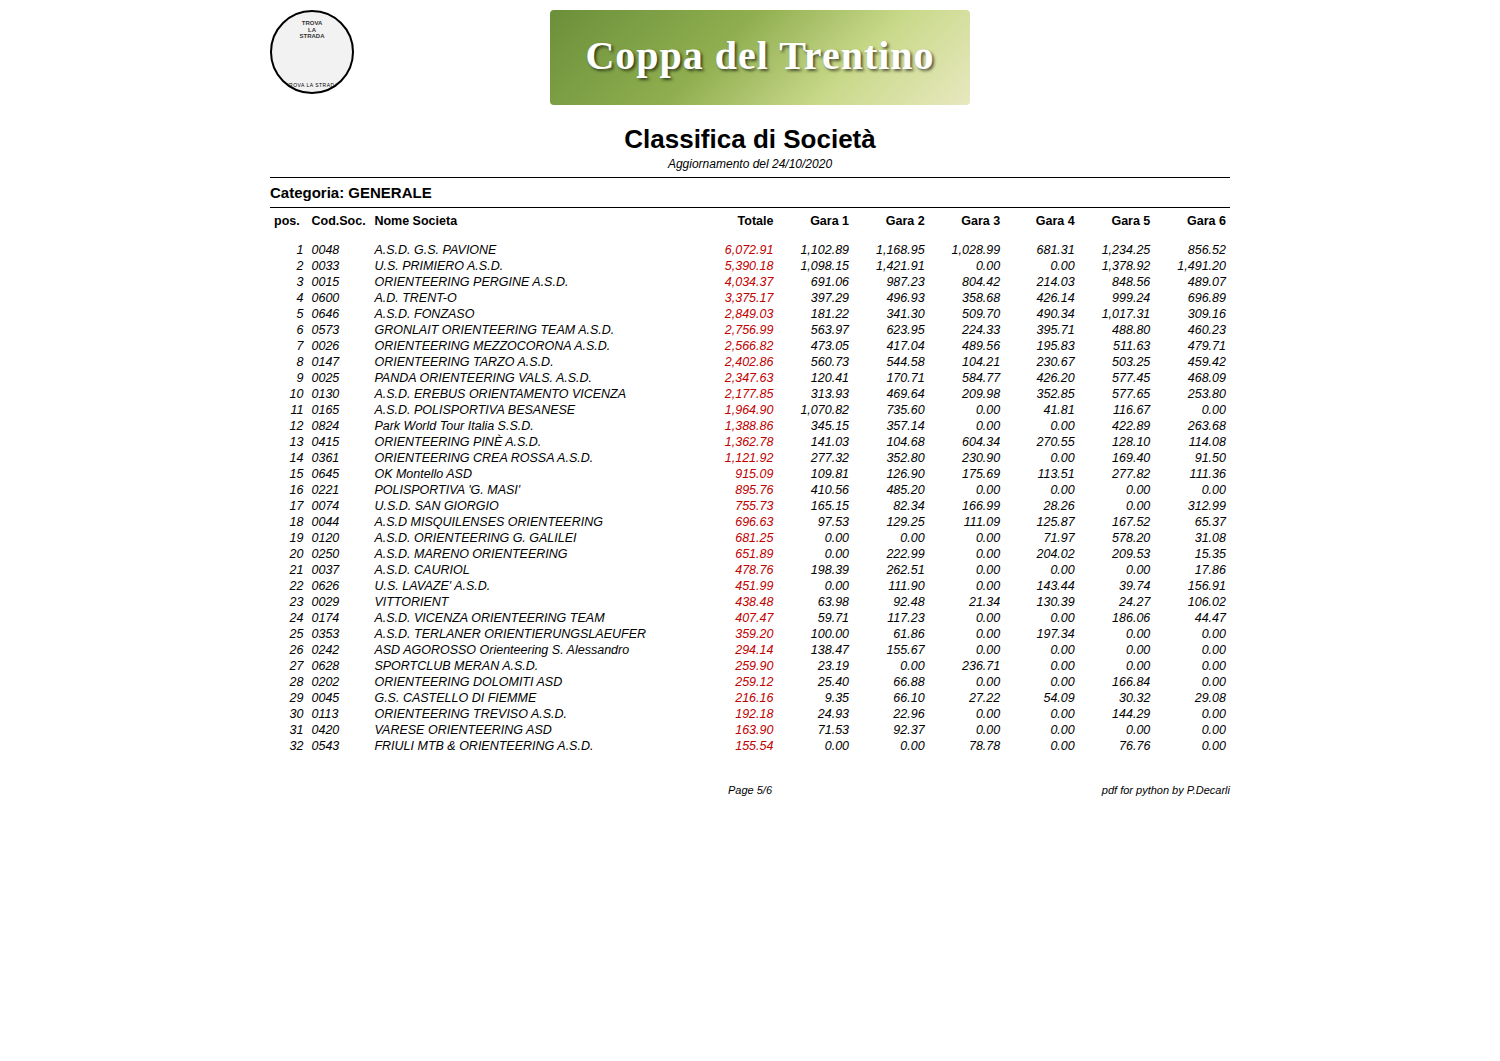TROVA
LA
STRADA
TROVA LA STRADA
Coppa del Trentino
Classifica di Società
Aggiornamento del 24/10/2020
Categoria: GENERALE
| pos. | Cod.Soc. | Nome Societa | Totale | Gara 1 | Gara 2 | Gara 3 | Gara 4 | Gara 5 | Gara 6 |
| --- | --- | --- | --- | --- | --- | --- | --- | --- | --- |
| 1 | 0048 | A.S.D. G.S. PAVIONE | 6,072.91 | 1,102.89 | 1,168.95 | 1,028.99 | 681.31 | 1,234.25 | 856.52 |
| 2 | 0033 | U.S. PRIMIERO A.S.D. | 5,390.18 | 1,098.15 | 1,421.91 | 0.00 | 0.00 | 1,378.92 | 1,491.20 |
| 3 | 0015 | ORIENTEERING PERGINE A.S.D. | 4,034.37 | 691.06 | 987.23 | 804.42 | 214.03 | 848.56 | 489.07 |
| 4 | 0600 | A.D. TRENT-O | 3,375.17 | 397.29 | 496.93 | 358.68 | 426.14 | 999.24 | 696.89 |
| 5 | 0646 | A.S.D. FONZASO | 2,849.03 | 181.22 | 341.30 | 509.70 | 490.34 | 1,017.31 | 309.16 |
| 6 | 0573 | GRONLAIT ORIENTEERING TEAM A.S.D. | 2,756.99 | 563.97 | 623.95 | 224.33 | 395.71 | 488.80 | 460.23 |
| 7 | 0026 | ORIENTEERING MEZZOCORONA A.S.D. | 2,566.82 | 473.05 | 417.04 | 489.56 | 195.83 | 511.63 | 479.71 |
| 8 | 0147 | ORIENTEERING TARZO A.S.D. | 2,402.86 | 560.73 | 544.58 | 104.21 | 230.67 | 503.25 | 459.42 |
| 9 | 0025 | PANDA ORIENTEERING VALS. A.S.D. | 2,347.63 | 120.41 | 170.71 | 584.77 | 426.20 | 577.45 | 468.09 |
| 10 | 0130 | A.S.D. EREBUS ORIENTAMENTO VICENZA | 2,177.85 | 313.93 | 469.64 | 209.98 | 352.85 | 577.65 | 253.80 |
| 11 | 0165 | A.S.D. POLISPORTIVA BESANESE | 1,964.90 | 1,070.82 | 735.60 | 0.00 | 41.81 | 116.67 | 0.00 |
| 12 | 0824 | Park World Tour Italia S.S.D. | 1,388.86 | 345.15 | 357.14 | 0.00 | 0.00 | 422.89 | 263.68 |
| 13 | 0415 | ORIENTEERING PINÈ A.S.D. | 1,362.78 | 141.03 | 104.68 | 604.34 | 270.55 | 128.10 | 114.08 |
| 14 | 0361 | ORIENTEERING CREA ROSSA A.S.D. | 1,121.92 | 277.32 | 352.80 | 230.90 | 0.00 | 169.40 | 91.50 |
| 15 | 0645 | OK Montello ASD | 915.09 | 109.81 | 126.90 | 175.69 | 113.51 | 277.82 | 111.36 |
| 16 | 0221 | POLISPORTIVA 'G. MASI' | 895.76 | 410.56 | 485.20 | 0.00 | 0.00 | 0.00 | 0.00 |
| 17 | 0074 | U.S.D. SAN GIORGIO | 755.73 | 165.15 | 82.34 | 166.99 | 28.26 | 0.00 | 312.99 |
| 18 | 0044 | A.S.D MISQUILENSES ORIENTEERING | 696.63 | 97.53 | 129.25 | 111.09 | 125.87 | 167.52 | 65.37 |
| 19 | 0120 | A.S.D. ORIENTEERING G. GALILEI | 681.25 | 0.00 | 0.00 | 0.00 | 71.97 | 578.20 | 31.08 |
| 20 | 0250 | A.S.D. MARENO ORIENTEERING | 651.89 | 0.00 | 222.99 | 0.00 | 204.02 | 209.53 | 15.35 |
| 21 | 0037 | A.S.D. CAURIOL | 478.76 | 198.39 | 262.51 | 0.00 | 0.00 | 0.00 | 17.86 |
| 22 | 0626 | U.S. LAVAZE' A.S.D. | 451.99 | 0.00 | 111.90 | 0.00 | 143.44 | 39.74 | 156.91 |
| 23 | 0029 | VITTORIENT | 438.48 | 63.98 | 92.48 | 21.34 | 130.39 | 24.27 | 106.02 |
| 24 | 0174 | A.S.D. VICENZA ORIENTEERING TEAM | 407.47 | 59.71 | 117.23 | 0.00 | 0.00 | 186.06 | 44.47 |
| 25 | 0353 | A.S.D. TERLANER ORIENTIERUNGSLAEUFER | 359.20 | 100.00 | 61.86 | 0.00 | 197.34 | 0.00 | 0.00 |
| 26 | 0242 | ASD AGOROSSO Orienteering S. Alessandro | 294.14 | 138.47 | 155.67 | 0.00 | 0.00 | 0.00 | 0.00 |
| 27 | 0628 | SPORTCLUB MERAN A.S.D. | 259.90 | 23.19 | 0.00 | 236.71 | 0.00 | 0.00 | 0.00 |
| 28 | 0202 | ORIENTEERING DOLOMITI ASD | 259.12 | 25.40 | 66.88 | 0.00 | 0.00 | 166.84 | 0.00 |
| 29 | 0045 | G.S. CASTELLO DI FIEMME | 216.16 | 9.35 | 66.10 | 27.22 | 54.09 | 30.32 | 29.08 |
| 30 | 0113 | ORIENTEERING TREVISO A.S.D. | 192.18 | 24.93 | 22.96 | 0.00 | 0.00 | 144.29 | 0.00 |
| 31 | 0420 | VARESE ORIENTEERING ASD | 163.90 | 71.53 | 92.37 | 0.00 | 0.00 | 0.00 | 0.00 |
| 32 | 0543 | FRIULI MTB & ORIENTEERING A.S.D. | 155.54 | 0.00 | 0.00 | 78.78 | 0.00 | 76.76 | 0.00 |
Page 5/6
pdf for python by P.Decarli